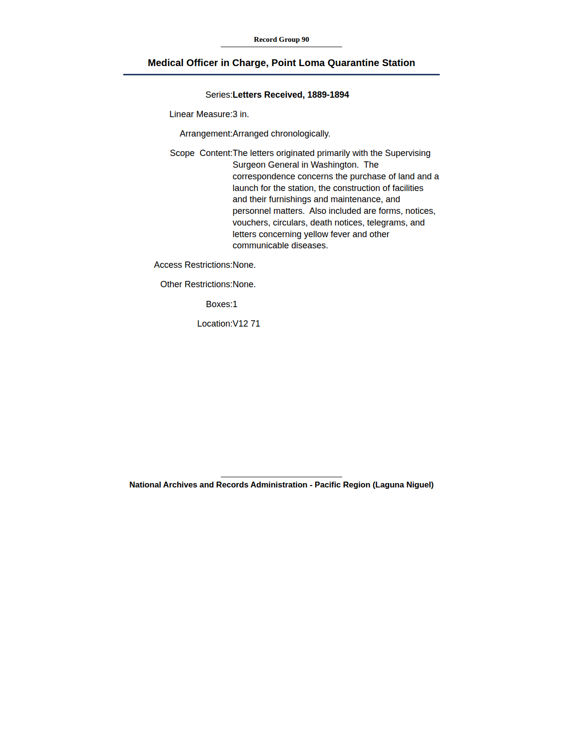Record Group 90
Medical Officer in Charge, Point Loma Quarantine Station
| Series: | Letters Received, 1889-1894 |
| Linear Measure: | 3 in. |
| Arrangement: | Arranged chronologically. |
| Scope Content: | The letters originated primarily with the Supervising Surgeon General in Washington. The correspondence concerns the purchase of land and a launch for the station, the construction of facilities and their furnishings and maintenance, and personnel matters. Also included are forms, notices, vouchers, circulars, death notices, telegrams, and letters concerning yellow fever and other communicable diseases. |
| Access Restrictions: | None. |
| Other Restrictions: | None. |
| Boxes: | 1 |
| Location: | V12 71 |
National Archives and Records Administration - Pacific Region (Laguna Niguel)